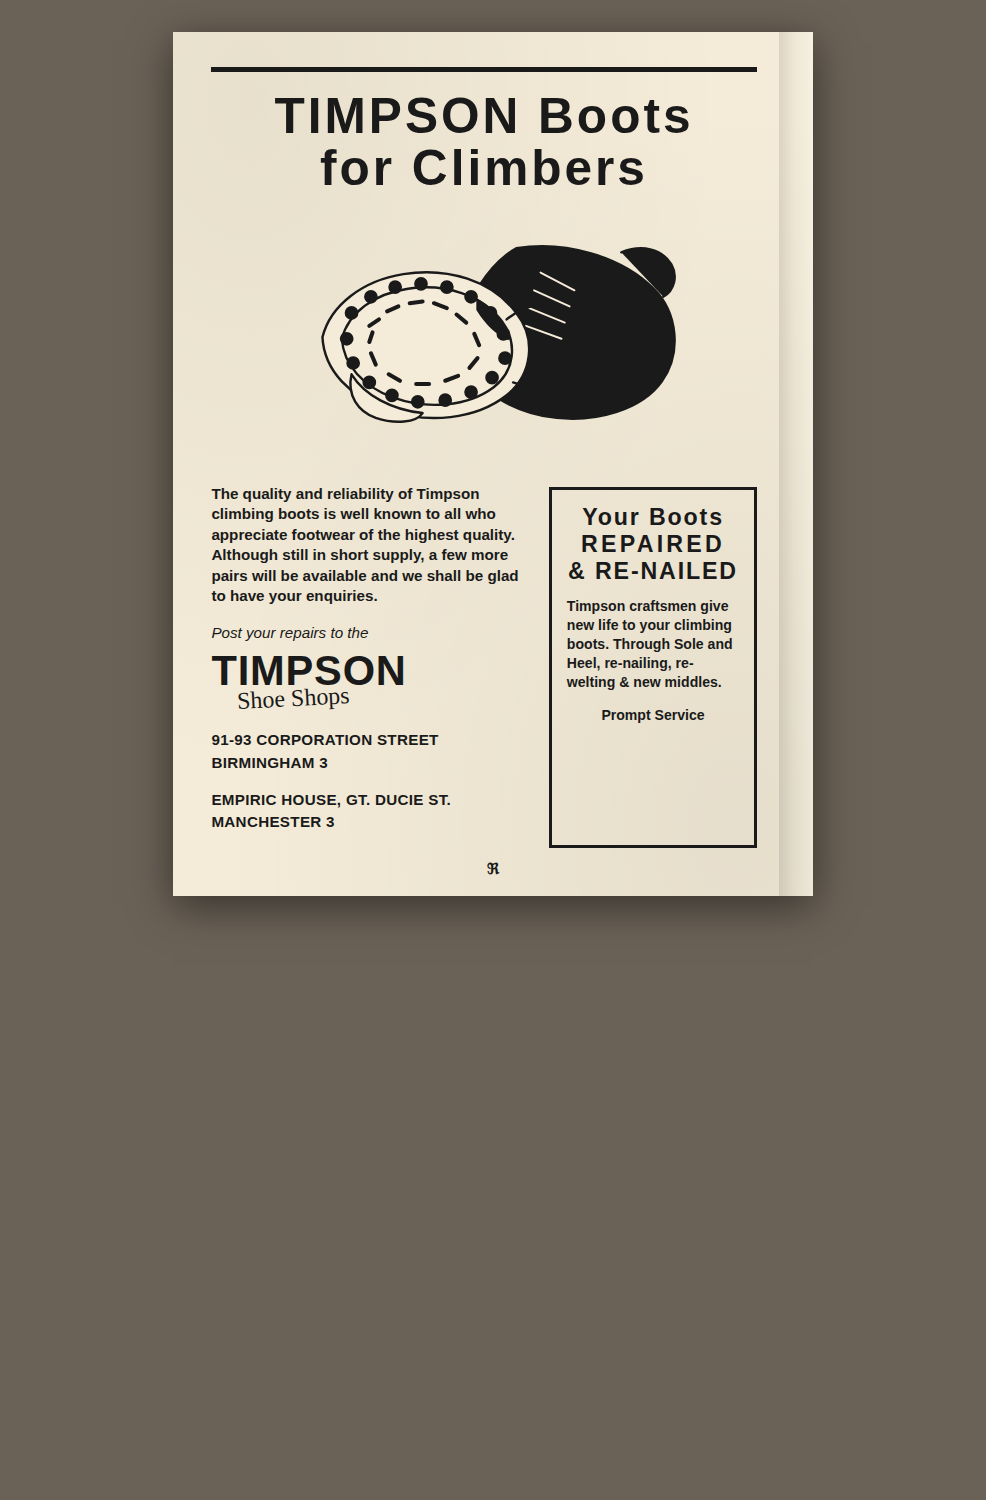TIMPSON Bootsfor Climbers
A nailed climbing boot
The quality and reliability of Timpson climbing boots is well known to all who appreciate footwear of the highest quality. Although still in short supply, a few more pairs will be available and we shall be glad to have your enquiries.
Post your repairs to the
TIMPSON
Shoe Shops
91-93 CORPORATION STREET
BIRMINGHAM 3
EMPIRIC HOUSE, GT. DUCIE ST.
MANCHESTER 3
Your Boots
REPAIRED
& RE-NAILED
Timpson craftsmen give new life to your climbing boots. Through Sole and Heel, re-nailing, re-welting & new middles.
Prompt Service
ℜ